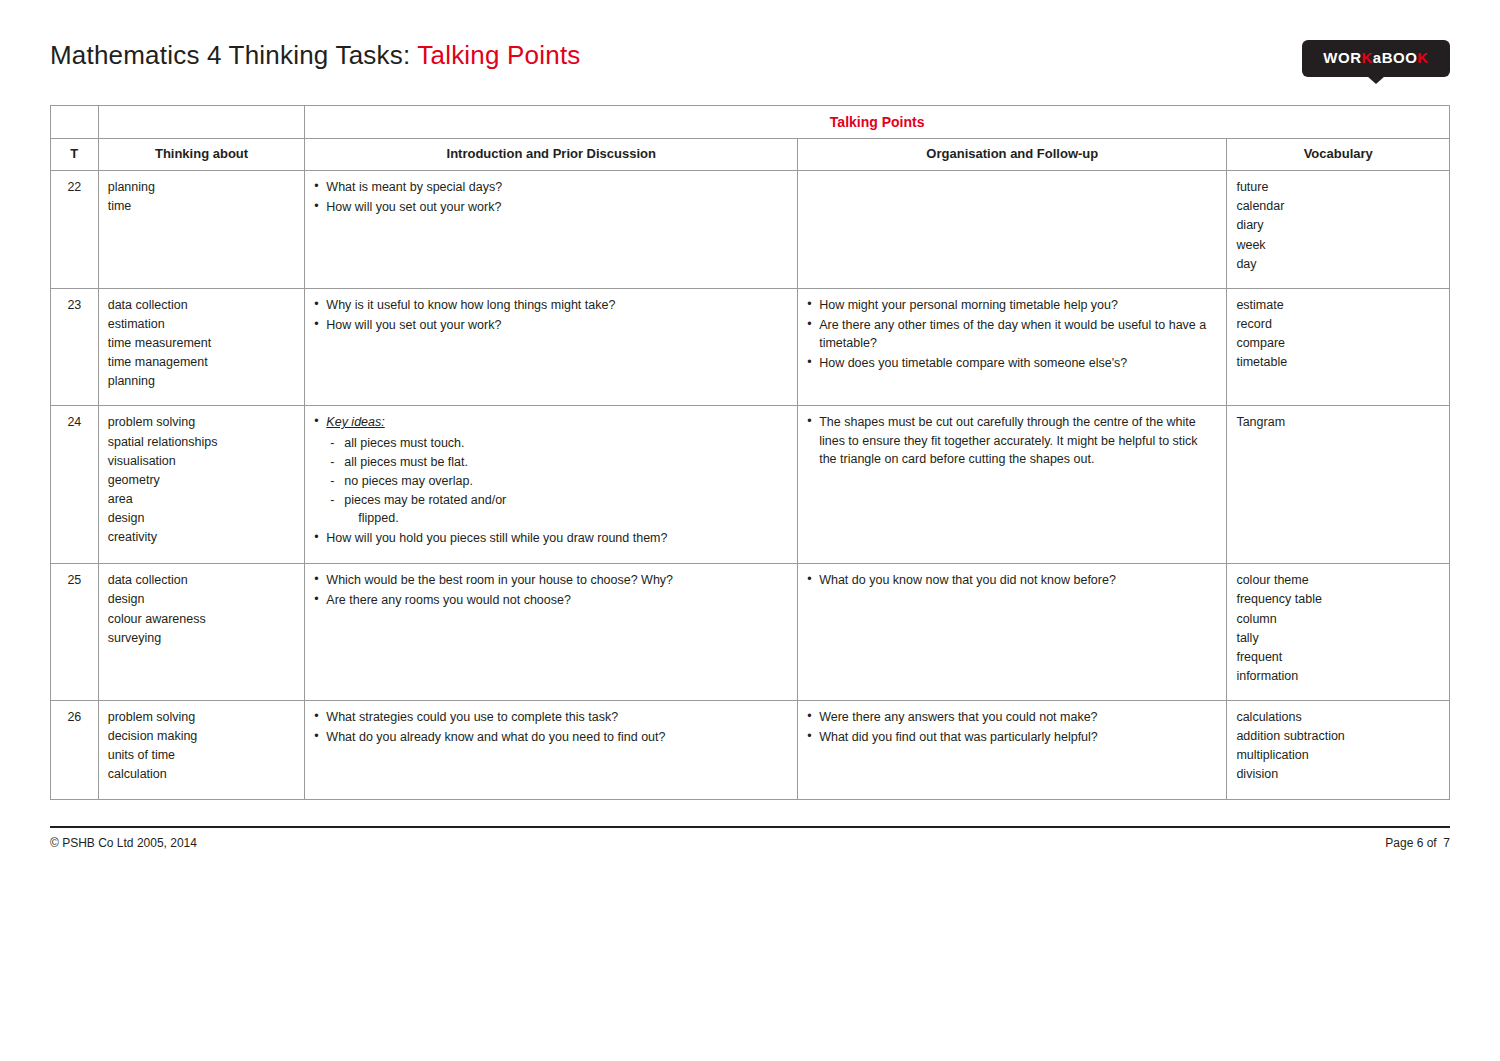Mathematics 4 Thinking Tasks: Talking Points
WORKaBOOK
| | | Talking Points | |
| --- | --- | --- | --- |
| T | Thinking about | Introduction and Prior Discussion | Organisation and Follow-up | Vocabulary |
| 22 | planning time | What is meant by special days? How will you set out your work? | | future calendar diary week day |
| 23 | data collection estimation time measurement time management planning | Why is it useful to know how long things might take? How will you set out your work? | How might your personal morning timetable help you? Are there any other times of the day when it would be useful to have a timetable? How does you timetable compare with someone else's? | estimate record compare timetable |
| 24 | problem solving spatial relationships visualisation geometry area design creativity | Key ideas: all pieces must touch. all pieces must be flat. no pieces may overlap. pieces may be rotated and/or flipped. How will you hold you pieces still while you draw round them? | The shapes must be cut out carefully through the centre of the white lines to ensure they fit together accurately. It might be helpful to stick the triangle on card before cutting the shapes out. | Tangram |
| 25 | data collection design colour awareness surveying | Which would be the best room in your house to choose? Why? Are there any rooms you would not choose? | What do you know now that you did not know before? | colour theme frequency table column tally frequent information |
| 26 | problem solving decision making units of time calculation | What strategies could you use to complete this task? What do you already know and what do you need to find out? | Were there any answers that you could not make? What did you find out that was particularly helpful? | calculations addition subtraction multiplication division |
© PSHB Co Ltd 2005, 2014 Page 6 of 7